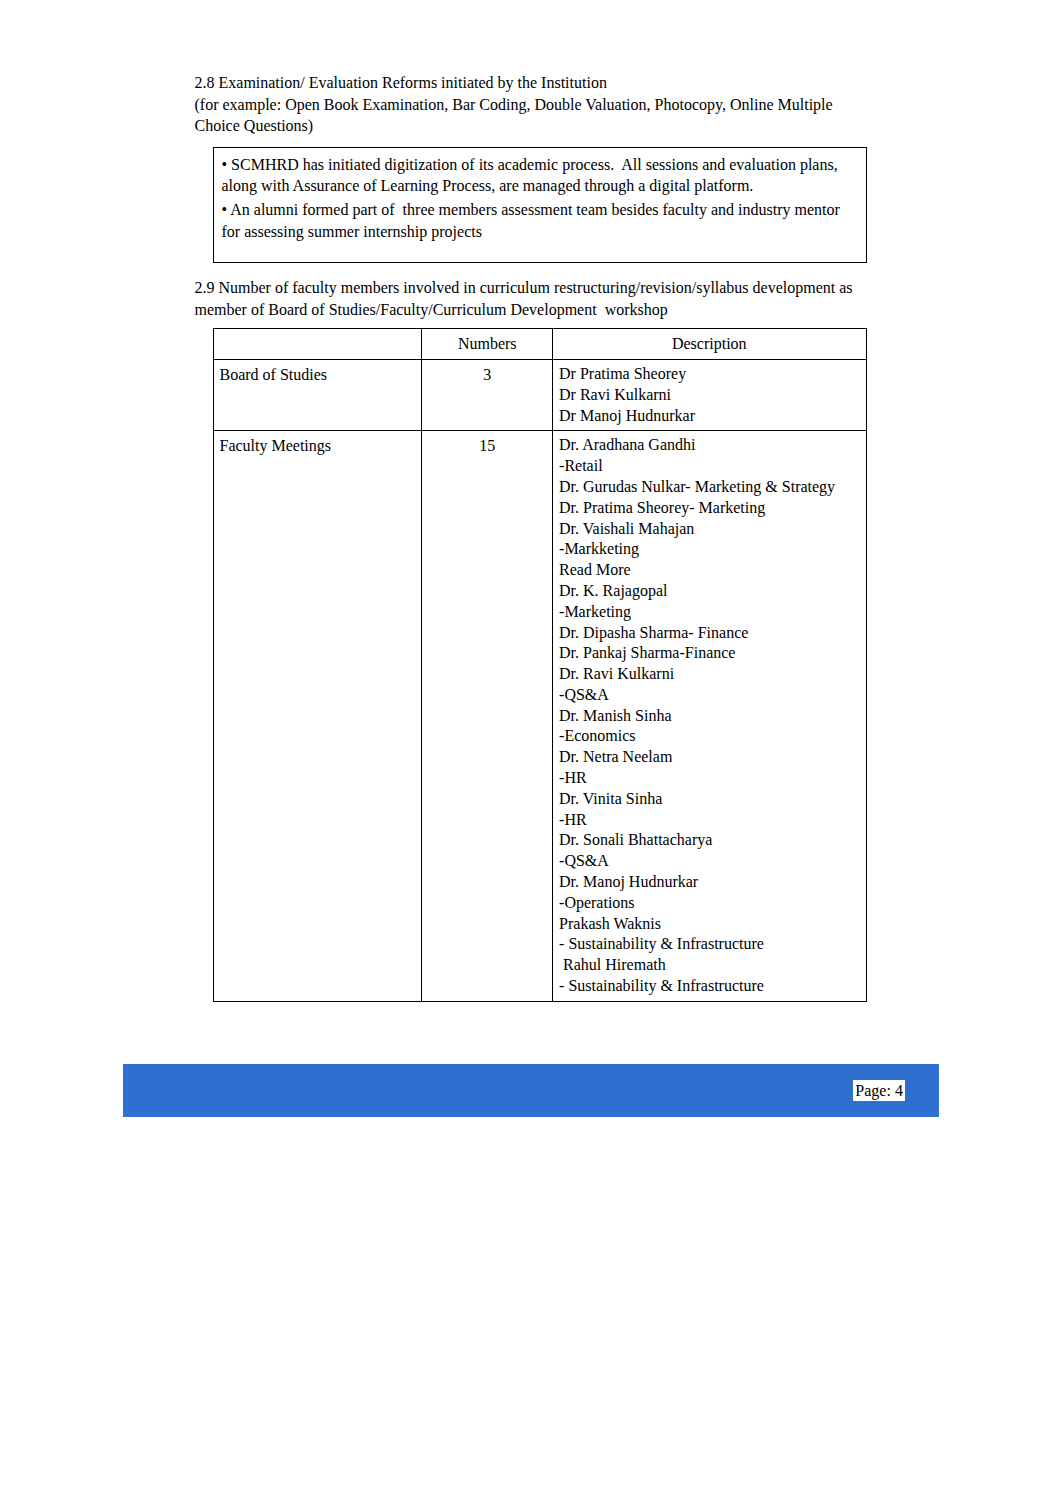2.8 Examination/ Evaluation Reforms initiated by the Institution
(for example: Open Book Examination, Bar Coding, Double Valuation, Photocopy, Online Multiple Choice Questions)
• SCMHRD has initiated digitization of its academic process. All sessions and evaluation plans, along with Assurance of Learning Process, are managed through a digital platform.
• An alumni formed part of three members assessment team besides faculty and industry mentor for assessing summer internship projects
2.9 Number of faculty members involved in curriculum restructuring/revision/syllabus development as member of Board of Studies/Faculty/Curriculum Development workshop
| | Numbers | Description |
| --- | --- | --- |
| Board of Studies | 3 | Dr Pratima Sheorey Dr Ravi Kulkarni Dr Manoj Hudnurkar |
| Faculty Meetings | 15 | Dr. Aradhana Gandhi -Retail Dr. Gurudas Nulkar- Marketing & Strategy Dr. Pratima Sheorey- Marketing Dr. Vaishali Mahajan -Markketing Read More Dr. K. Rajagopal -Marketing Dr. Dipasha Sharma- Finance Dr. Pankaj Sharma-Finance Dr. Ravi Kulkarni -QS&A Dr. Manish Sinha -Economics Dr. Netra Neelam -HR Dr. Vinita Sinha -HR Dr. Sonali Bhattacharya -QS&A Dr. Manoj Hudnurkar -Operations Prakash Waknis - Sustainability & Infrastructure Rahul Hiremath - Sustainability & Infrastructure |
Page: 4